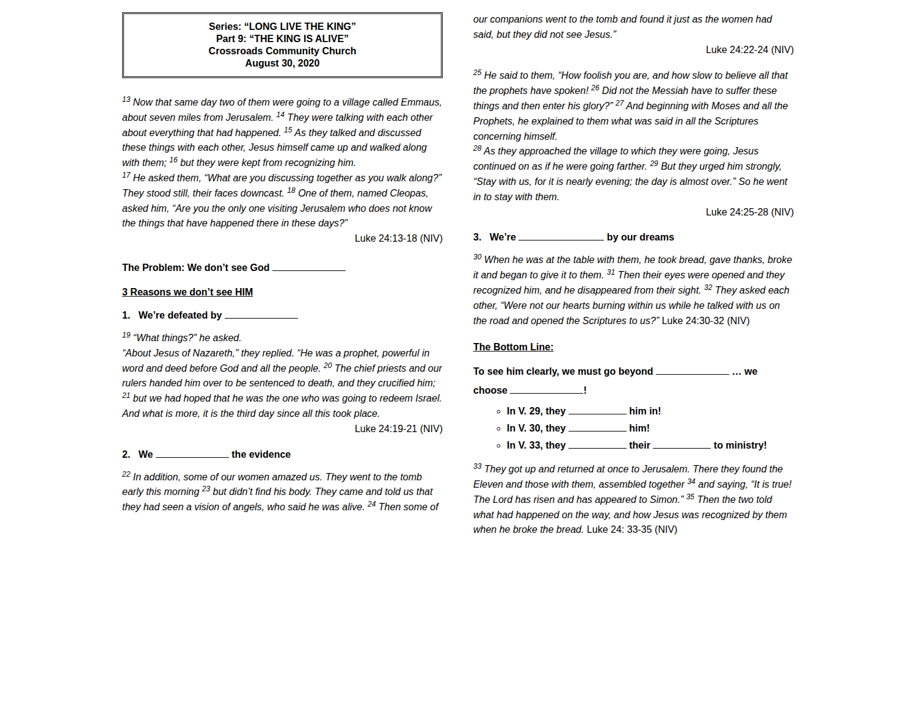Series: “LONG LIVE THE KING”
Part 9: “THE KING IS ALIVE”
Crossroads Community Church
August 30, 2020
13 Now that same day two of them were going to a village called Emmaus, about seven miles from Jerusalem. 14 They were talking with each other about everything that had happened. 15 As they talked and discussed these things with each other, Jesus himself came up and walked along with them; 16 but they were kept from recognizing him.
17 He asked them, “What are you discussing together as you walk along?” They stood still, their faces downcast. 18 One of them, named Cleopas, asked him, “Are you the only one visiting Jerusalem who does not know the things that have happened there in these days?” Luke 24:13-18 (NIV)
The Problem: We don’t see God
3 Reasons we don’t see HIM
1. We’re defeated by
19 “What things?” he asked.
“About Jesus of Nazareth,” they replied. “He was a prophet, powerful in word and deed before God and all the people. 20 The chief priests and our rulers handed him over to be sentenced to death, and they crucified him; 21 but we had hoped that he was the one who was going to redeem Israel. And what is more, it is the third day since all this took place. Luke 24:19-21 (NIV)
2. We the evidence
22 In addition, some of our women amazed us. They went to the tomb early this morning 23 but didn’t find his body. They came and told us that they had seen a vision of angels, who said he was alive. 24 Then some of
our companions went to the tomb and found it just as the women had said, but they did not see Jesus.” Luke 24:22-24 (NIV)
25 He said to them, “How foolish you are, and how slow to believe all that the prophets have spoken! 26 Did not the Messiah have to suffer these things and then enter his glory?” 27 And beginning with Moses and all the Prophets, he explained to them what was said in all the Scriptures concerning himself.
28 As they approached the village to which they were going, Jesus continued on as if he were going farther. 29 But they urged him strongly, “Stay with us, for it is nearly evening; the day is almost over.” So he went in to stay with them. Luke 24:25-28 (NIV)
3. We’re by our dreams
30 When he was at the table with them, he took bread, gave thanks, broke it and began to give it to them. 31 Then their eyes were opened and they recognized him, and he disappeared from their sight. 32 They asked each other, “Were not our hearts burning within us while he talked with us on the road and opened the Scriptures to us?” Luke 24:30-32 (NIV)
The Bottom Line:
To see him clearly, we must go beyond … we choose !
In V. 29, they him in!
In V. 30, they him!
In V. 33, they their to ministry!
33 They got up and returned at once to Jerusalem. There they found the Eleven and those with them, assembled together 34 and saying, “It is true! The Lord has risen and has appeared to Simon.” 35 Then the two told what had happened on the way, and how Jesus was recognized by them when he broke the bread. Luke 24: 33-35 (NIV)